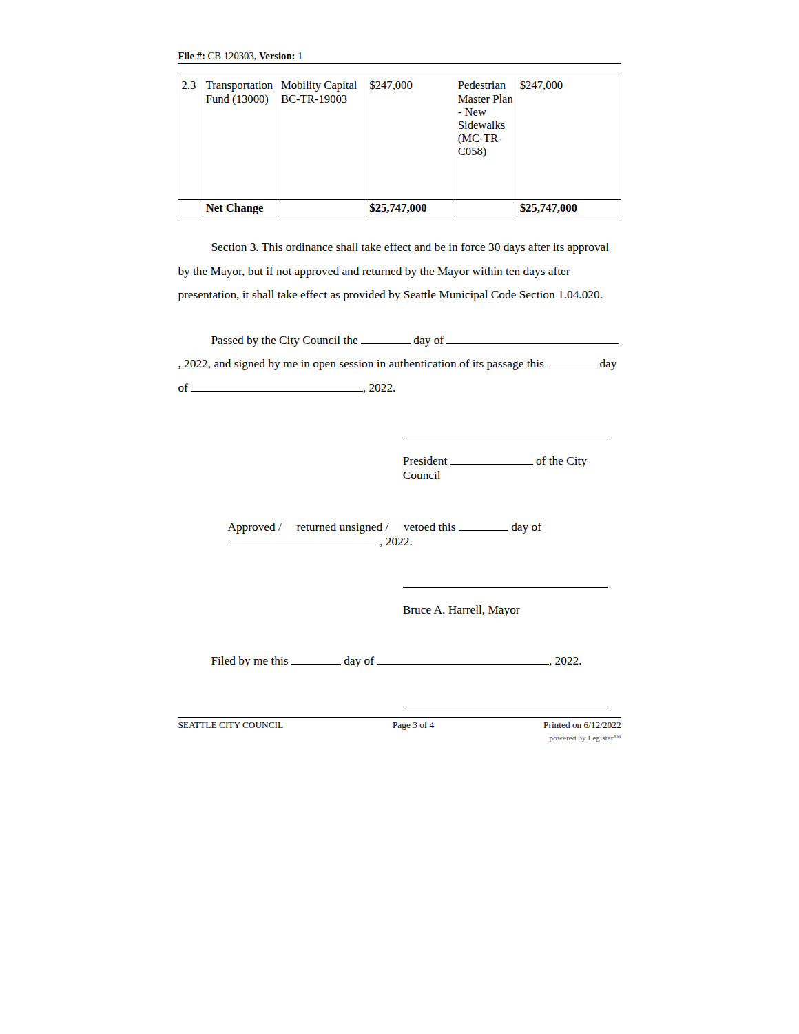File #: CB 120303, Version: 1
| 2.3 | Transportation Fund (13000) | Mobility Capital BC-TR-19003 | $247,000 | Pedestrian Master Plan - New Sidewalks (MC-TR-C058) | $247,000 |
| | Net Change | | $25,747,000 | | $25,747,000 |
Section 3. This ordinance shall take effect and be in force 30 days after its approval by the Mayor, but if not approved and returned by the Mayor within ten days after presentation, it shall take effect as provided by Seattle Municipal Code Section 1.04.020.
Passed by the City Council the day of , 2022, and signed by me in open session in authentication of its passage this day of , 2022.
President of the City Council
Approved / returned unsigned / vetoed this day of , 2022.
Bruce A. Harrell, Mayor
Filed by me this day of , 2022.
SEATTLE CITY COUNCIL
Page 3 of 4
Printed on 6/12/2022
powered by Legistar™